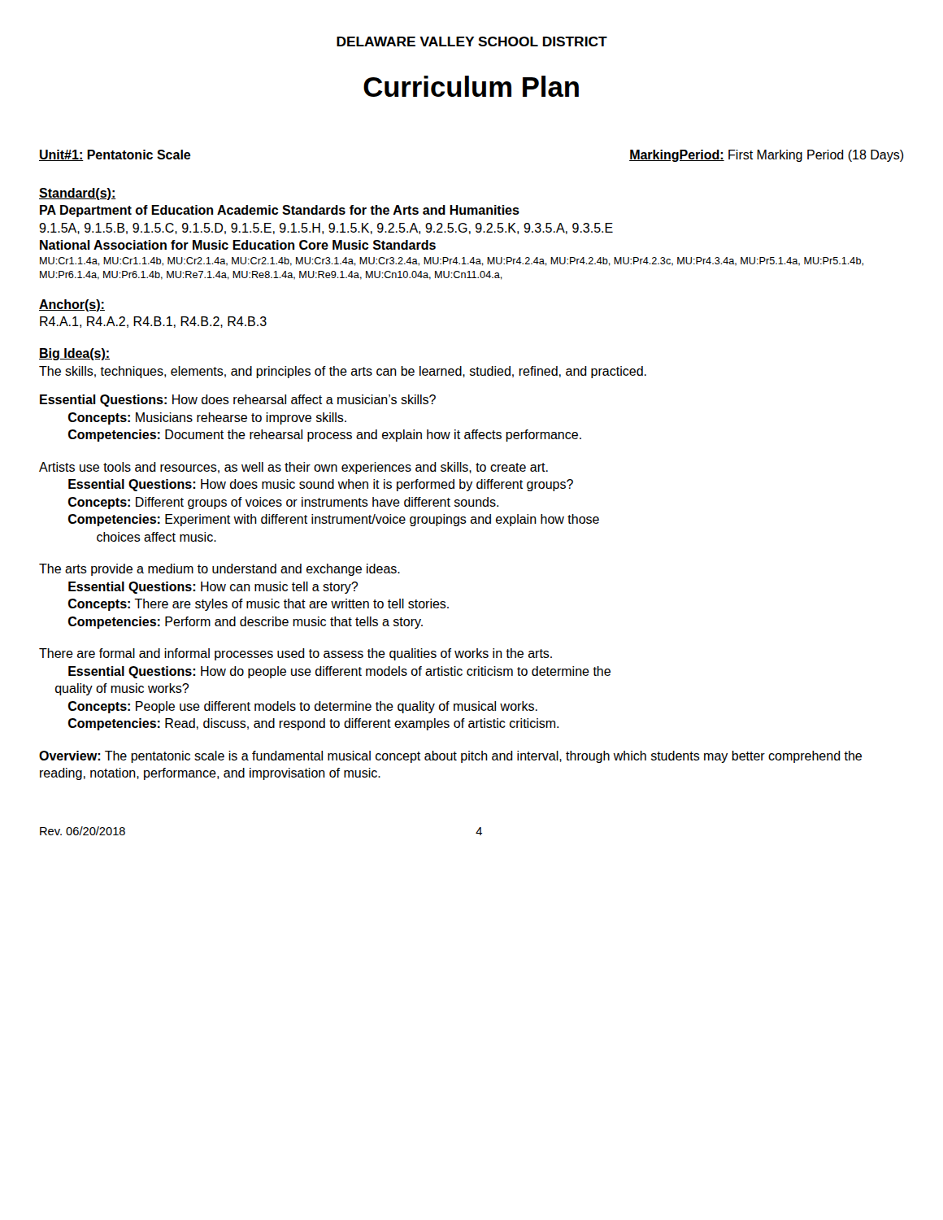DELAWARE VALLEY SCHOOL DISTRICT
Curriculum Plan
Unit#1: Pentatonic Scale
MarkingPeriod: First Marking Period (18 Days)
Standard(s):
PA Department of Education Academic Standards for the Arts and Humanities
9.1.5A, 9.1.5.B, 9.1.5.C, 9.1.5.D, 9.1.5.E, 9.1.5.H, 9.1.5.K, 9.2.5.A, 9.2.5.G, 9.2.5.K, 9.3.5.A, 9.3.5.E
National Association for Music Education Core Music Standards
MU:Cr1.1.4a, MU:Cr1.1.4b, MU:Cr2.1.4a, MU:Cr2.1.4b, MU:Cr3.1.4a, MU:Cr3.2.4a, MU:Pr4.1.4a, MU:Pr4.2.4a, MU:Pr4.2.4b, MU:Pr4.2.3c, MU:Pr4.3.4a, MU:Pr5.1.4a, MU:Pr5.1.4b, MU:Pr6.1.4a, MU:Pr6.1.4b, MU:Re7.1.4a, MU:Re8.1.4a, MU:Re9.1.4a, MU:Cn10.04a, MU:Cn11.04.a,
Anchor(s):
R4.A.1, R4.A.2, R4.B.1, R4.B.2, R4.B.3
Big Idea(s):
The skills, techniques, elements, and principles of the arts can be learned, studied, refined, and practiced.
Essential Questions: How does rehearsal affect a musician’s skills?
Concepts: Musicians rehearse to improve skills.
Competencies: Document the rehearsal process and explain how it affects performance.
Artists use tools and resources, as well as their own experiences and skills, to create art.
Essential Questions: How does music sound when it is performed by different groups?
Concepts: Different groups of voices or instruments have different sounds.
Competencies: Experiment with different instrument/voice groupings and explain how those
choices affect music.
The arts provide a medium to understand and exchange ideas.
Essential Questions: How can music tell a story?
Concepts: There are styles of music that are written to tell stories.
Competencies: Perform and describe music that tells a story.
There are formal and informal processes used to assess the qualities of works in the arts.
Essential Questions: How do people use different models of artistic criticism to determine the
quality of music works?
Concepts: People use different models to determine the quality of musical works.
Competencies: Read, discuss, and respond to different examples of artistic criticism.
Overview: The pentatonic scale is a fundamental musical concept about pitch and interval, through which students may better comprehend the reading, notation, performance, and improvisation of music.
Rev. 06/20/2018
4